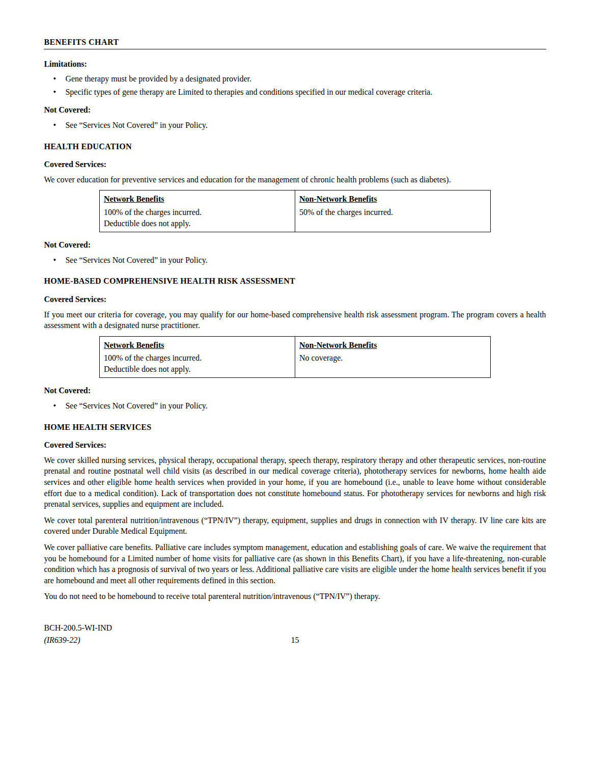BENEFITS CHART
Limitations:
Gene therapy must be provided by a designated provider.
Specific types of gene therapy are Limited to therapies and conditions specified in our medical coverage criteria.
Not Covered:
See “Services Not Covered” in your Policy.
HEALTH EDUCATION
Covered Services:
We cover education for preventive services and education for the management of chronic health problems (such as diabetes).
| Network Benefits | Non-Network Benefits |
| 100% of the charges incurred. Deductible does not apply. | 50% of the charges incurred. |
Not Covered:
See “Services Not Covered” in your Policy.
HOME-BASED COMPREHENSIVE HEALTH RISK ASSESSMENT
Covered Services:
If you meet our criteria for coverage, you may qualify for our home-based comprehensive health risk assessment program. The program covers a health assessment with a designated nurse practitioner.
| Network Benefits | Non-Network Benefits |
| 100% of the charges incurred. Deductible does not apply. | No coverage. |
Not Covered:
See “Services Not Covered” in your Policy.
HOME HEALTH SERVICES
Covered Services:
We cover skilled nursing services, physical therapy, occupational therapy, speech therapy, respiratory therapy and other therapeutic services, non-routine prenatal and routine postnatal well child visits (as described in our medical coverage criteria), phototherapy services for newborns, home health aide services and other eligible home health services when provided in your home, if you are homebound (i.e., unable to leave home without considerable effort due to a medical condition). Lack of transportation does not constitute homebound status. For phototherapy services for newborns and high risk prenatal services, supplies and equipment are included.
We cover total parenteral nutrition/intravenous (“TPN/IV”) therapy, equipment, supplies and drugs in connection with IV therapy. IV line care kits are covered under Durable Medical Equipment.
We cover palliative care benefits. Palliative care includes symptom management, education and establishing goals of care. We waive the requirement that you be homebound for a Limited number of home visits for palliative care (as shown in this Benefits Chart), if you have a life-threatening, non-curable condition which has a prognosis of survival of two years or less. Additional palliative care visits are eligible under the home health services benefit if you are homebound and meet all other requirements defined in this section.
You do not need to be homebound to receive total parenteral nutrition/intravenous (“TPN/IV”) therapy.
BCH-200.5-WI-IND
(IR639-22) 15